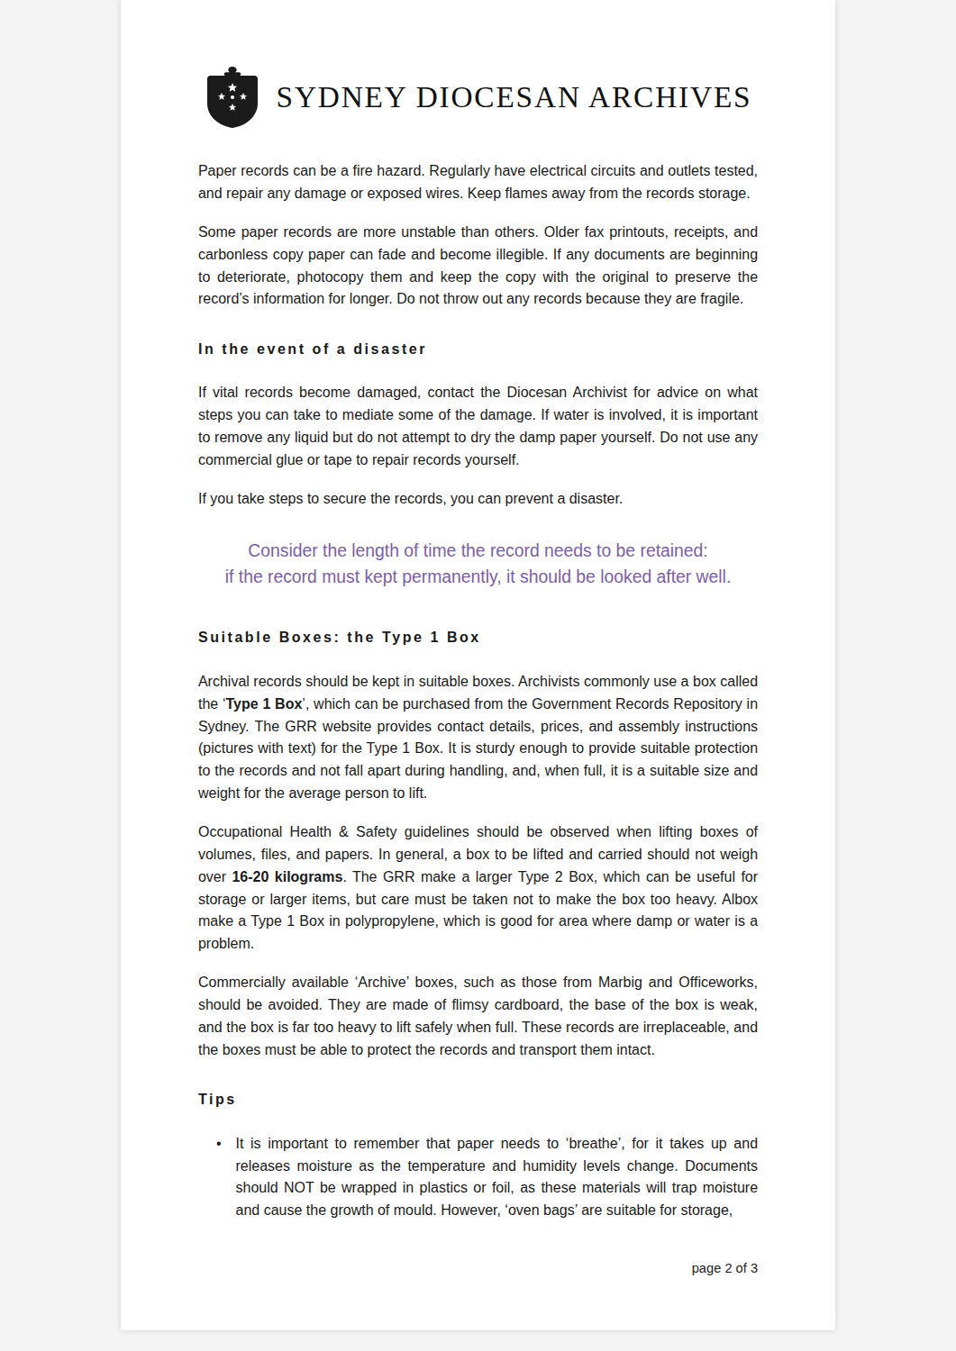SYDNEY DIOCESAN ARCHIVES
Paper records can be a fire hazard. Regularly have electrical circuits and outlets tested, and repair any damage or exposed wires. Keep flames away from the records storage.
Some paper records are more unstable than others. Older fax printouts, receipts, and carbonless copy paper can fade and become illegible. If any documents are beginning to deteriorate, photocopy them and keep the copy with the original to preserve the record’s information for longer. Do not throw out any records because they are fragile.
In the event of a disaster
If vital records become damaged, contact the Diocesan Archivist for advice on what steps you can take to mediate some of the damage. If water is involved, it is important to remove any liquid but do not attempt to dry the damp paper yourself. Do not use any commercial glue or tape to repair records yourself.
If you take steps to secure the records, you can prevent a disaster.
Consider the length of time the record needs to be retained: if the record must kept permanently, it should be looked after well.
Suitable Boxes: the Type 1 Box
Archival records should be kept in suitable boxes. Archivists commonly use a box called the ‘Type 1 Box’, which can be purchased from the Government Records Repository in Sydney. The GRR website provides contact details, prices, and assembly instructions (pictures with text) for the Type 1 Box. It is sturdy enough to provide suitable protection to the records and not fall apart during handling, and, when full, it is a suitable size and weight for the average person to lift.
Occupational Health & Safety guidelines should be observed when lifting boxes of volumes, files, and papers. In general, a box to be lifted and carried should not weigh over 16-20 kilograms. The GRR make a larger Type 2 Box, which can be useful for storage or larger items, but care must be taken not to make the box too heavy. Albox make a Type 1 Box in polypropylene, which is good for area where damp or water is a problem.
Commercially available ‘Archive’ boxes, such as those from Marbig and Officeworks, should be avoided. They are made of flimsy cardboard, the base of the box is weak, and the box is far too heavy to lift safely when full. These records are irreplaceable, and the boxes must be able to protect the records and transport them intact.
Tips
It is important to remember that paper needs to ‘breathe’, for it takes up and releases moisture as the temperature and humidity levels change. Documents should NOT be wrapped in plastics or foil, as these materials will trap moisture and cause the growth of mould. However, ‘oven bags’ are suitable for storage,
page 2 of 3